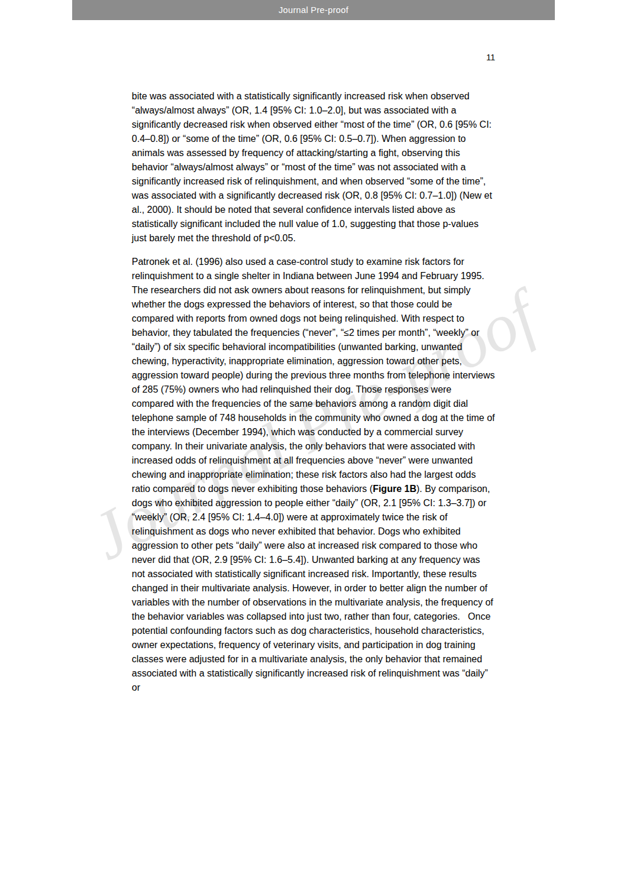Journal Pre-proof
Journal Pre-proof
11
bite was associated with a statistically significantly increased risk when observed “always/almost always” (OR, 1.4 [95% CI: 1.0–2.0], but was associated with a significantly decreased risk when observed either “most of the time” (OR, 0.6 [95% CI: 0.4–0.8]) or “some of the time” (OR, 0.6 [95% CI: 0.5–0.7]). When aggression to animals was assessed by frequency of attacking/starting a fight, observing this behavior “always/almost always” or “most of the time” was not associated with a significantly increased risk of relinquishment, and when observed “some of the time”, was associated with a significantly decreased risk (OR, 0.8 [95% CI: 0.7–1.0]) (New et al., 2000). It should be noted that several confidence intervals listed above as statistically significant included the null value of 1.0, suggesting that those p-values just barely met the threshold of p<0.05.
Patronek et al. (1996) also used a case-control study to examine risk factors for relinquishment to a single shelter in Indiana between June 1994 and February 1995. The researchers did not ask owners about reasons for relinquishment, but simply whether the dogs expressed the behaviors of interest, so that those could be compared with reports from owned dogs not being relinquished. With respect to behavior, they tabulated the frequencies (“never”, “≤2 times per month”, “weekly” or “daily”) of six specific behavioral incompatibilities (unwanted barking, unwanted chewing, hyperactivity, inappropriate elimination, aggression toward other pets, aggression toward people) during the previous three months from telephone interviews of 285 (75%) owners who had relinquished their dog. Those responses were compared with the frequencies of the same behaviors among a random digit dial telephone sample of 748 households in the community who owned a dog at the time of the interviews (December 1994), which was conducted by a commercial survey company. In their univariate analysis, the only behaviors that were associated with increased odds of relinquishment at all frequencies above “never” were unwanted chewing and inappropriate elimination; these risk factors also had the largest odds ratio compared to dogs never exhibiting those behaviors (Figure 1B). By comparison, dogs who exhibited aggression to people either “daily” (OR, 2.1 [95% CI: 1.3–3.7]) or “weekly” (OR, 2.4 [95% CI: 1.4–4.0]) were at approximately twice the risk of relinquishment as dogs who never exhibited that behavior. Dogs who exhibited aggression to other pets “daily” were also at increased risk compared to those who never did that (OR, 2.9 [95% CI: 1.6–5.4]). Unwanted barking at any frequency was not associated with statistically significant increased risk. Importantly, these results changed in their multivariate analysis. However, in order to better align the number of variables with the number of observations in the multivariate analysis, the frequency of the behavior variables was collapsed into just two, rather than four, categories. Once potential confounding factors such as dog characteristics, household characteristics, owner expectations, frequency of veterinary visits, and participation in dog training classes were adjusted for in a multivariate analysis, the only behavior that remained associated with a statistically significantly increased risk of relinquishment was “daily” or